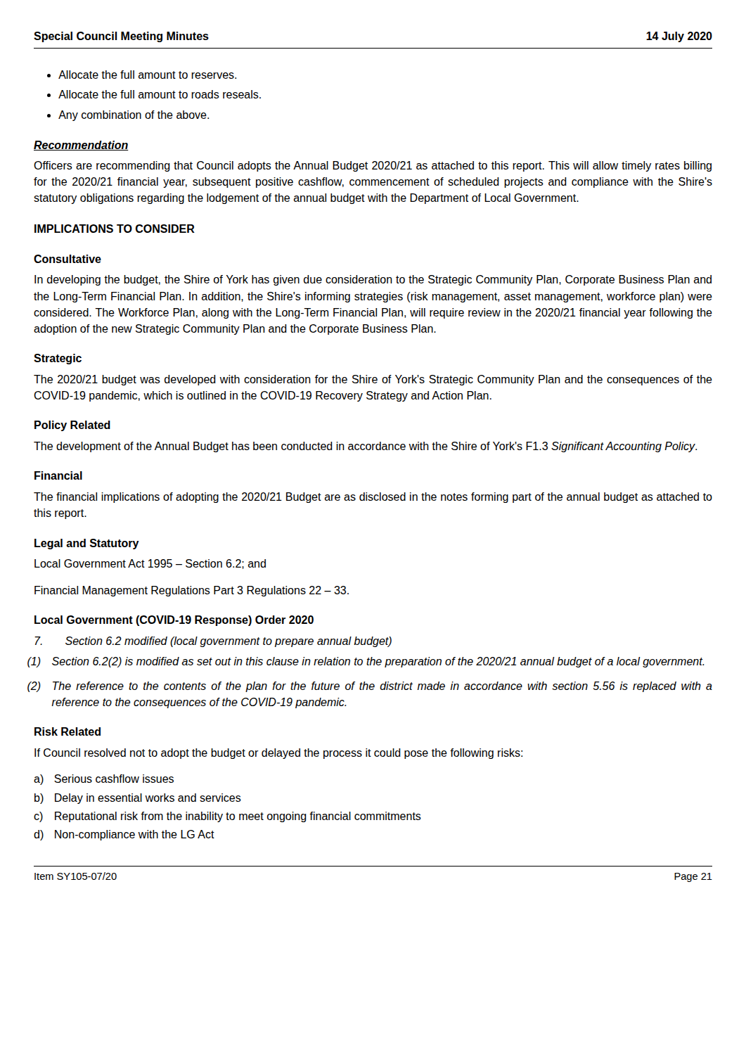Special Council Meeting Minutes 14 July 2020
Allocate the full amount to reserves.
Allocate the full amount to roads reseals.
Any combination of the above.
Recommendation
Officers are recommending that Council adopts the Annual Budget 2020/21 as attached to this report. This will allow timely rates billing for the 2020/21 financial year, subsequent positive cashflow, commencement of scheduled projects and compliance with the Shire's statutory obligations regarding the lodgement of the annual budget with the Department of Local Government.
IMPLICATIONS TO CONSIDER
Consultative
In developing the budget, the Shire of York has given due consideration to the Strategic Community Plan, Corporate Business Plan and the Long-Term Financial Plan. In addition, the Shire's informing strategies (risk management, asset management, workforce plan) were considered. The Workforce Plan, along with the Long-Term Financial Plan, will require review in the 2020/21 financial year following the adoption of the new Strategic Community Plan and the Corporate Business Plan.
Strategic
The 2020/21 budget was developed with consideration for the Shire of York's Strategic Community Plan and the consequences of the COVID-19 pandemic, which is outlined in the COVID-19 Recovery Strategy and Action Plan.
Policy Related
The development of the Annual Budget has been conducted in accordance with the Shire of York's F1.3 Significant Accounting Policy.
Financial
The financial implications of adopting the 2020/21 Budget are as disclosed in the notes forming part of the annual budget as attached to this report.
Legal and Statutory
Local Government Act 1995 – Section 6.2; and
Financial Management Regulations Part 3 Regulations 22 – 33.
Local Government (COVID-19 Response) Order 2020
7. Section 6.2 modified (local government to prepare annual budget)
(1) Section 6.2(2) is modified as set out in this clause in relation to the preparation of the 2020/21 annual budget of a local government.
(2) The reference to the contents of the plan for the future of the district made in accordance with section 5.56 is replaced with a reference to the consequences of the COVID-19 pandemic.
Risk Related
If Council resolved not to adopt the budget or delayed the process it could pose the following risks:
a) Serious cashflow issues
b) Delay in essential works and services
c) Reputational risk from the inability to meet ongoing financial commitments
d) Non-compliance with the LG Act
Item SY105-07/20 Page 21